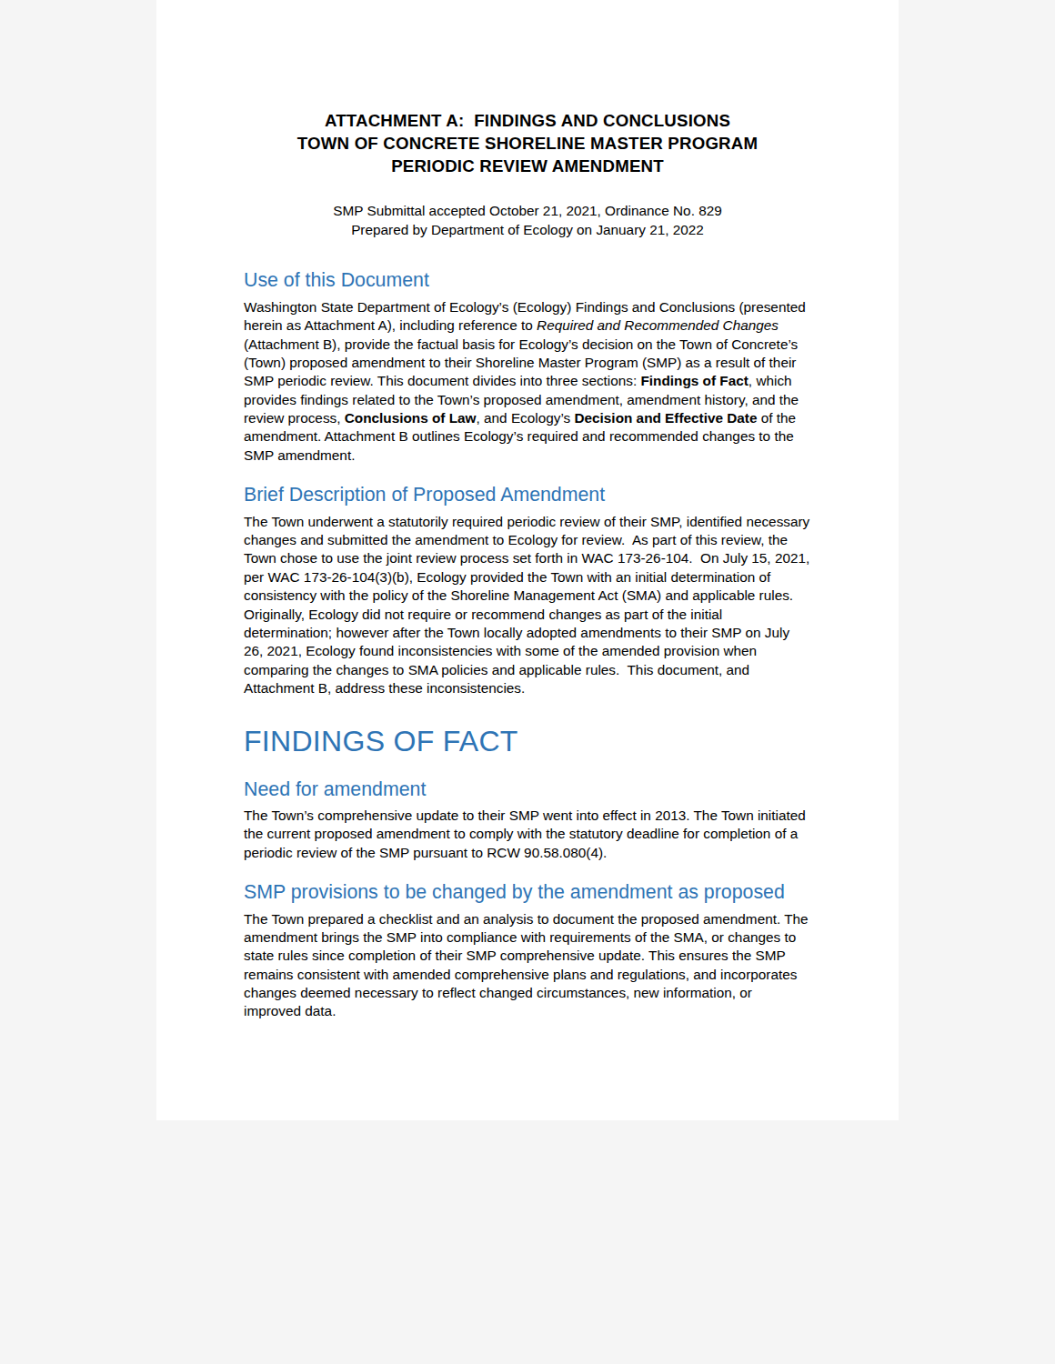ATTACHMENT A: FINDINGS AND CONCLUSIONS
TOWN OF CONCRETE SHORELINE MASTER PROGRAM
PERIODIC REVIEW AMENDMENT
SMP Submittal accepted October 21, 2021, Ordinance No. 829
Prepared by Department of Ecology on January 21, 2022
Use of this Document
Washington State Department of Ecology’s (Ecology) Findings and Conclusions (presented herein as Attachment A), including reference to Required and Recommended Changes (Attachment B), provide the factual basis for Ecology’s decision on the Town of Concrete’s (Town) proposed amendment to their Shoreline Master Program (SMP) as a result of their SMP periodic review. This document divides into three sections: Findings of Fact, which provides findings related to the Town’s proposed amendment, amendment history, and the review process, Conclusions of Law, and Ecology’s Decision and Effective Date of the amendment. Attachment B outlines Ecology’s required and recommended changes to the SMP amendment.
Brief Description of Proposed Amendment
The Town underwent a statutorily required periodic review of their SMP, identified necessary changes and submitted the amendment to Ecology for review. As part of this review, the Town chose to use the joint review process set forth in WAC 173-26-104. On July 15, 2021, per WAC 173-26-104(3)(b), Ecology provided the Town with an initial determination of consistency with the policy of the Shoreline Management Act (SMA) and applicable rules. Originally, Ecology did not require or recommend changes as part of the initial determination; however after the Town locally adopted amendments to their SMP on July 26, 2021, Ecology found inconsistencies with some of the amended provision when comparing the changes to SMA policies and applicable rules. This document, and Attachment B, address these inconsistencies.
FINDINGS OF FACT
Need for amendment
The Town’s comprehensive update to their SMP went into effect in 2013. The Town initiated the current proposed amendment to comply with the statutory deadline for completion of a periodic review of the SMP pursuant to RCW 90.58.080(4).
SMP provisions to be changed by the amendment as proposed
The Town prepared a checklist and an analysis to document the proposed amendment. The amendment brings the SMP into compliance with requirements of the SMA, or changes to state rules since completion of their SMP comprehensive update. This ensures the SMP remains consistent with amended comprehensive plans and regulations, and incorporates changes deemed necessary to reflect changed circumstances, new information, or improved data.